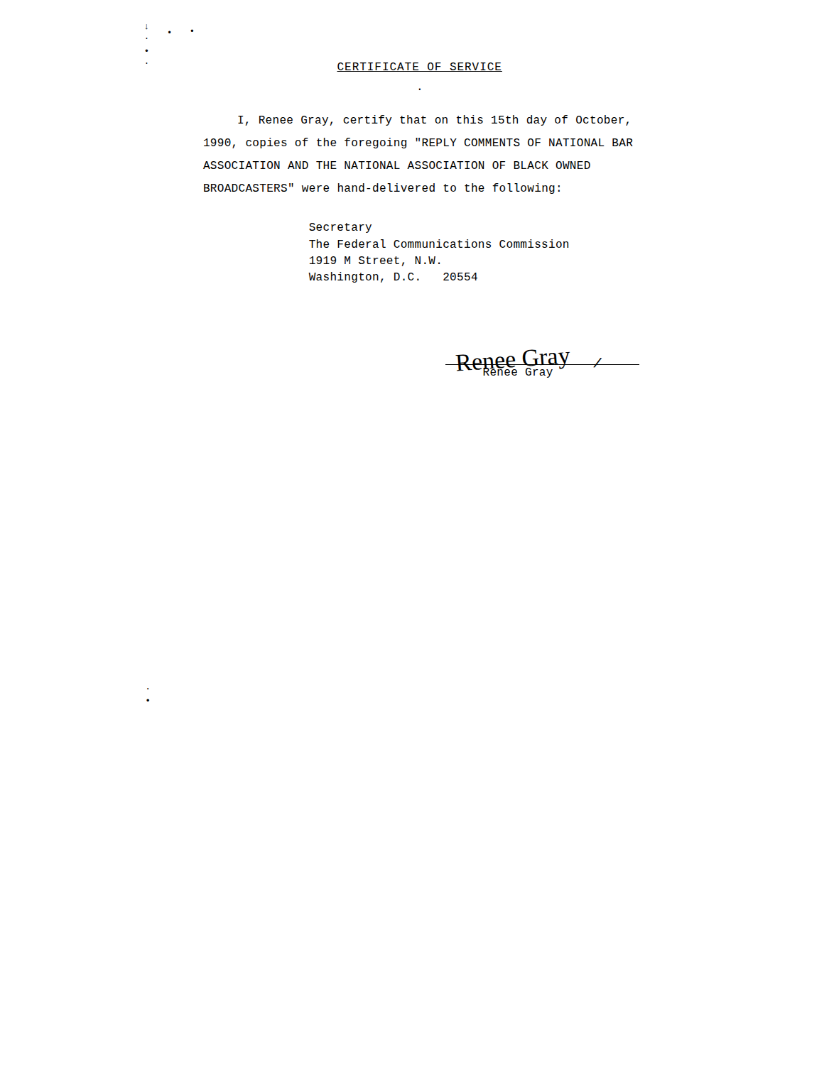↓ · • ·
•
•
CERTIFICATE OF SERVICE
·
I, Renee Gray, certify that on this 15th day of October, 1990, copies of the foregoing "REPLY COMMENTS OF NATIONAL BAR ASSOCIATION AND THE NATIONAL ASSOCIATION OF BLACK OWNED BROADCASTERS" were hand-delivered to the following:
Secretary
The Federal Communications Commission
1919 M Street, N.W.
Washington, D.C. 20554
Renee Gray
Renee Gray/
·
•